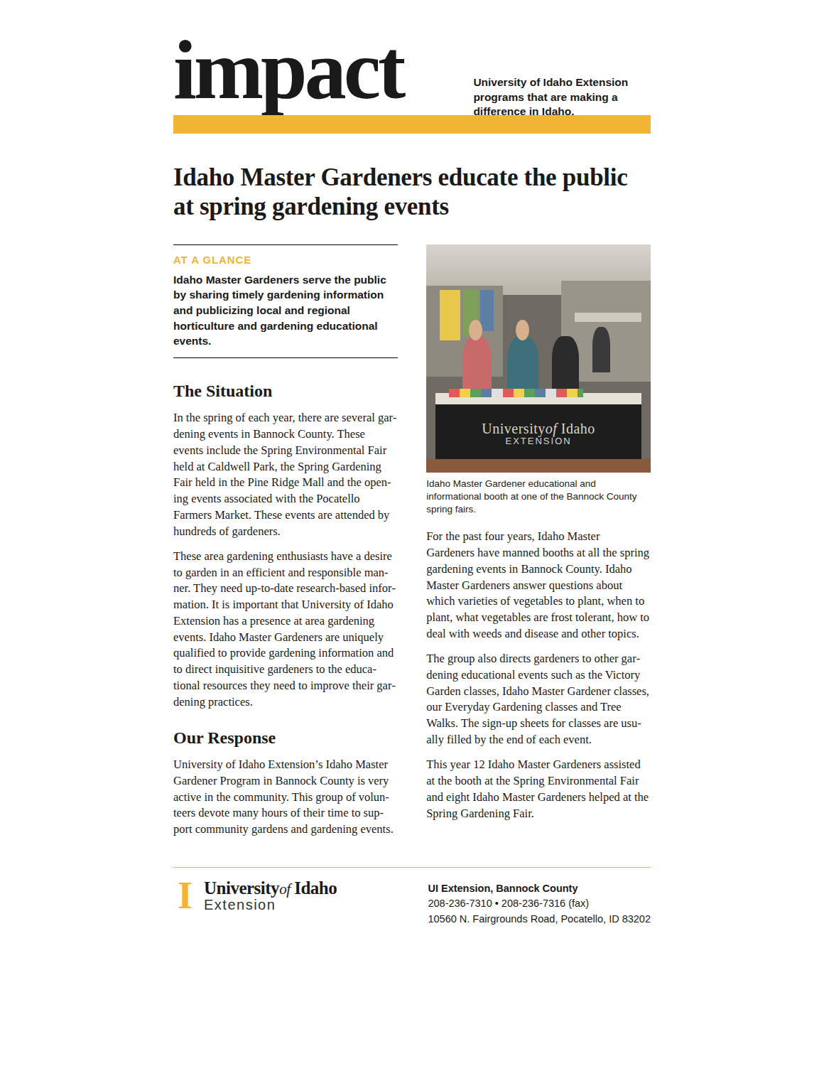impact
University of Idaho Extension programs that are making a difference in Idaho.
Idaho Master Gardeners educate the public at spring gardening events
At a Glance
Idaho Master Gardeners serve the public by sharing timely gardening information and publicizing local and regional horticulture and gardening educational events.
The Situation
In the spring of each year, there are several gardening events in Bannock County. These events include the Spring Environmental Fair held at Caldwell Park, the Spring Gardening Fair held in the Pine Ridge Mall and the opening events associated with the Pocatello Farmers Market. These events are attended by hundreds of gardeners.
These area gardening enthusiasts have a desire to garden in an efficient and responsible manner. They need up-to-date research-based information. It is important that University of Idaho Extension has a presence at area gardening events. Idaho Master Gardeners are uniquely qualified to provide gardening information and to direct inquisitive gardeners to the educational resources they need to improve their gardening practices.
Our Response
University of Idaho Extension’s Idaho Master Gardener Program in Bannock County is very active in the community. This group of volunteers devote many hours of their time to support community gardens and gardening events.
Universityof IdahoExtension
Idaho Master Gardener educational and informational booth at one of the Bannock County spring fairs.
For the past four years, Idaho Master Gardeners have manned booths at all the spring gardening events in Bannock County. Idaho Master Gardeners answer questions about which varieties of vegetables to plant, when to plant, what vegetables are frost tolerant, how to deal with weeds and disease and other topics.
The group also directs gardeners to other gardening educational events such as the Victory Garden classes, Idaho Master Gardener classes, our Everyday Gardening classes and Tree Walks. The sign-up sheets for classes are usually filled by the end of each event.
This year 12 Idaho Master Gardeners assisted at the booth at the Spring Environmental Fair and eight Idaho Master Gardeners helped at the Spring Gardening Fair.
I
Universityof Idaho
Extension
UI Extension, Bannock County
208-236-7310 • 208-236-7316 (fax)
10560 N. Fairgrounds Road, Pocatello, ID 83202